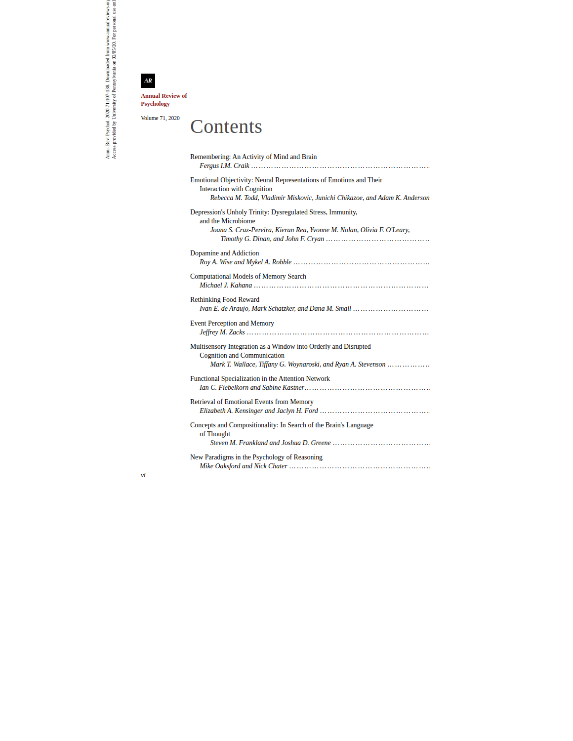Annu. Rev. Psychol. 2020.71:107-138. Downloaded from www.annualreviews.org
Access provided by University of Pennsylvania on 02/05/20. For personal use only.
Annual Review of
Psychology
Volume 71, 2020
Contents
Remembering: An Activity of Mind and Brain
Fergus I.M. Craik ………………………………………………………………… 1
Emotional Objectivity: Neural Representations of Emotions and TheirInteraction with Cognition
Rebecca M. Todd, Vladimir Miskovic, Junichi Chikazoe, and Adam K. Anderson ………25
Depression's Unholy Trinity: Dysregulated Stress, Immunity,and the Microbiome
Joana S. Cruz-Pereira, Kieran Rea, Yvonne M. Nolan, Olivia F. O'Leary, Timothy G. Dinan, and John F. Cryan ……………………………………………49
Dopamine and Addiction
Roy A. Wise and Mykel A. Robble ………………………………………………79
Computational Models of Memory Search
Michael J. Kahana ……………………………………………………………… 107
Rethinking Food Reward
Ivan E. de Araujo, Mark Schatzker, and Dana M. Small ………………………… 139
Event Perception and Memory
Jeffrey M. Zacks ………………………………………………………………… 165
Multisensory Integration as a Window into Orderly and DisruptedCognition and Communication
Mark T. Wallace, Tiffany G. Woynaroski, and Ryan A. Stevenson ………………… 193
Functional Specialization in the Attention Network
Ian C. Fiebelkorn and Sabine Kastner………………………………………………… 221
Retrieval of Emotional Events from Memory
Elizabeth A. Kensinger and Jaclyn H. Ford ………………………………………… 251
Concepts and Compositionality: In Search of the Brain's Languageof Thought
Steven M. Frankland and Joshua D. Greene ………………………………………… 273
New Paradigms in the Psychology of Reasoning
Mike Oaksford and Nick Chater ……………………………………………………… 305
vi